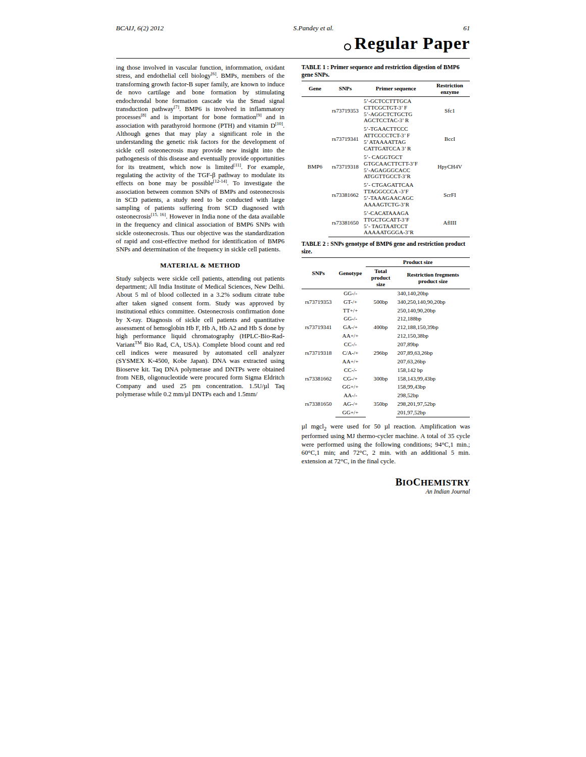BCAIJ, 6(2) 2012
S.Pandey et al.
61
Regular Paper
ing those involved in vascular function, informmation, oxidant stress, and endothelial cell biology[6]. BMPs, members of the transforming growth factor-B super family, are known to induce de novo cartilage and bone formation by stimulating endochrondal bone formation cascade via the Smad signal transduction pathway[7]. BMP6 is involved in inflammatory processes[8] and is important for bone formation[9] and in association with parathyroid hormone (PTH) and vitamin D[10]. Although genes that may play a significant role in the understanding the genetic risk factors for the development of sickle cell osteonecrosis may provide new insight into the pathogenesis of this disease and eventually provide opportunities for its treatment, which now is limited[11]. For example, regulating the activity of the TGF-β pathway to modulate its effects on bone may be possible[12-14]. To investigate the association between common SNPs of BMPs and osteonecrosis in SCD patients, a study need to be conducted with large sampling of patients suffering from SCD diagnosed with osteonecrosis[15, 16]. However in India none of the data available in the frequency and clinical association of BMP6 SNPs with sickle osteonecrosis. Thus our objective was the standardization of rapid and cost-effective method for identification of BMP6 SNPs and determination of the frequency in sickle cell patients.
MATERIAL & METHOD
Study subjects were sickle cell patients, attending out patients department; All India Institute of Medical Sciences, New Delhi. About 5 ml of blood collected in a 3.2% sodium citrate tube after taken signed consent form. Study was approved by institutional ethics committee. Osteonecrosis confirmation done by X-ray. Diagnosis of sickle cell patients and quantitative assessment of hemoglobin Hb F, Hb A, Hb A2 and Hb S done by high performance liquid chromatography (HPLC-Bio-Rad-VariantTM Bio Rad, CA, USA). Complete blood count and red cell indices were measured by automated cell analyzer (SYSMEX K-4500, Kobe Japan). DNA was extracted using Bioserve kit. Taq DNA polymerase and DNTPs were obtained from NEB, oligonucleotide were procured form Sigma Eldritch Company and used 25 pm concentration. 1.5U/µl Taq polymerase while 0.2 mm/µl DNTPs each and 1.5mm/
TABLE 1 : Primer sequence and restriction digestion of BMP6 gene SNPs.
| Gene | SNPs | Primer sequence | Restriction enzyme |
| --- | --- | --- | --- |
| BMP6 | rs73719353 | 5’-GCTCCTTTGCA CTTCGCTGT-3’ F 5’-AGGCTCTGCTG AGCTCCTAC-3’ R | Sfc1 |
| rs73719341 | 5’-TGAACTTCCC ATTCCCCTCT-3’ F 5’ ATAAAATTAG CATTGATCCA 3’ R | BccI |
| rs73719318 | 5’- CAGGTGCT GTGCAACTTCTT-3’F 5’-AGAGGGCACC ATGGTTGCCT-3’R | HpyCH4V |
| rs73381662 | 5’- CTGAGATTCAA TTAGGCCCA -3’F 5’-TAAAGAACAGC AAAAGTCTG-3’R | ScrFI |
| rs73381650 | 5’-CACATAAAGA TTGCTGCATT-3’F 5’- TAGTAATCCT AAAAATGGGA-3’R | AflIII |
TABLE 2 : SNPs genotype of BMP6 gene and restriction product size.
| SNPs | Genotype | Product size |
| --- | --- | --- |
| Total product size | Restriction fregments product size |
| rs73719353 | GG-/- | 500bp | 340,140,20bp |
| GT-/+ | 340,250,140,90,20bp |
| TT+/+ | 250,140,90,20bp |
| rs73719341 | GG-/- | 400bp | 212,188bp |
| GA-/+ | 212,188,150,39bp |
| AA+/+ | 212,150,38bp |
| rs73719318 | CC-/- | 296bp | 207,89bp |
| C/A-/+ | 207,89,63,26bp |
| AA+/+ | 207,63,26bp |
| rs73381662 | CC-/- | 300bp | 158,142 bp |
| CG-/+ | 158,143,99,43bp |
| GG+/+ | 158,99,43bp |
| rs73381650 | AA-/- | 350bp | 298,52bp |
| AG-/+ | 298,201,97,52bp |
| GG+/+ | 201,97,52bp |
µl mgcl2 were used for 50 µl reaction. Amplification was performed using MJ thermo-cycler machine. A total of 35 cycle were performed using the following conditions; 94°C,1 min.; 60°C,1 min; and 72°C, 2 min. with an additional 5 min. extension at 72°C, in the final cycle.
BIOCHEMISTRY
An Indian Journal